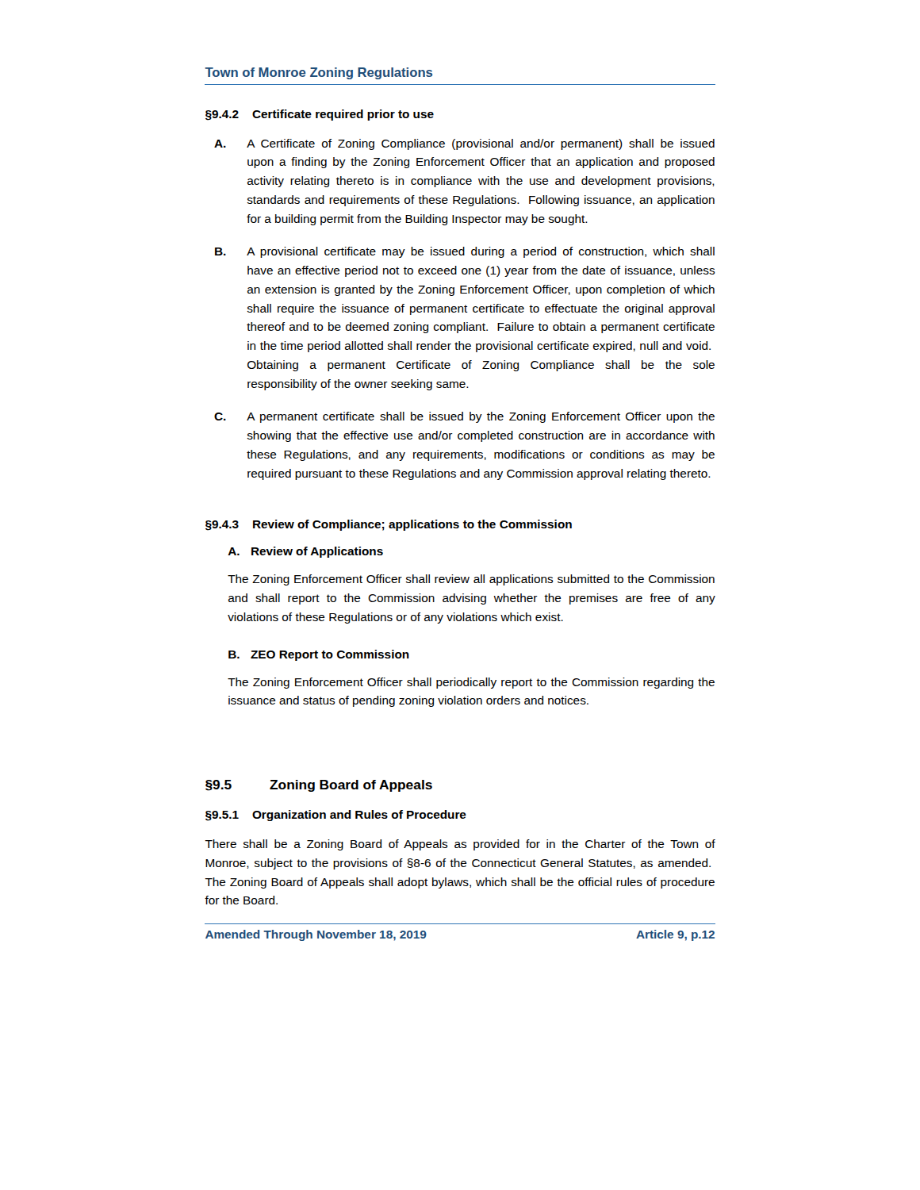Town of Monroe Zoning Regulations
§9.4.2 Certificate required prior to use
A. A Certificate of Zoning Compliance (provisional and/or permanent) shall be issued upon a finding by the Zoning Enforcement Officer that an application and proposed activity relating thereto is in compliance with the use and development provisions, standards and requirements of these Regulations. Following issuance, an application for a building permit from the Building Inspector may be sought.
B. A provisional certificate may be issued during a period of construction, which shall have an effective period not to exceed one (1) year from the date of issuance, unless an extension is granted by the Zoning Enforcement Officer, upon completion of which shall require the issuance of permanent certificate to effectuate the original approval thereof and to be deemed zoning compliant. Failure to obtain a permanent certificate in the time period allotted shall render the provisional certificate expired, null and void. Obtaining a permanent Certificate of Zoning Compliance shall be the sole responsibility of the owner seeking same.
C. A permanent certificate shall be issued by the Zoning Enforcement Officer upon the showing that the effective use and/or completed construction are in accordance with these Regulations, and any requirements, modifications or conditions as may be required pursuant to these Regulations and any Commission approval relating thereto.
§9.4.3 Review of Compliance; applications to the Commission
A. Review of Applications
The Zoning Enforcement Officer shall review all applications submitted to the Commission and shall report to the Commission advising whether the premises are free of any violations of these Regulations or of any violations which exist.
B. ZEO Report to Commission
The Zoning Enforcement Officer shall periodically report to the Commission regarding the issuance and status of pending zoning violation orders and notices.
§9.5 Zoning Board of Appeals
§9.5.1 Organization and Rules of Procedure
There shall be a Zoning Board of Appeals as provided for in the Charter of the Town of Monroe, subject to the provisions of §8-6 of the Connecticut General Statutes, as amended. The Zoning Board of Appeals shall adopt bylaws, which shall be the official rules of procedure for the Board.
Amended Through November 18, 2019 Article 9, p.12